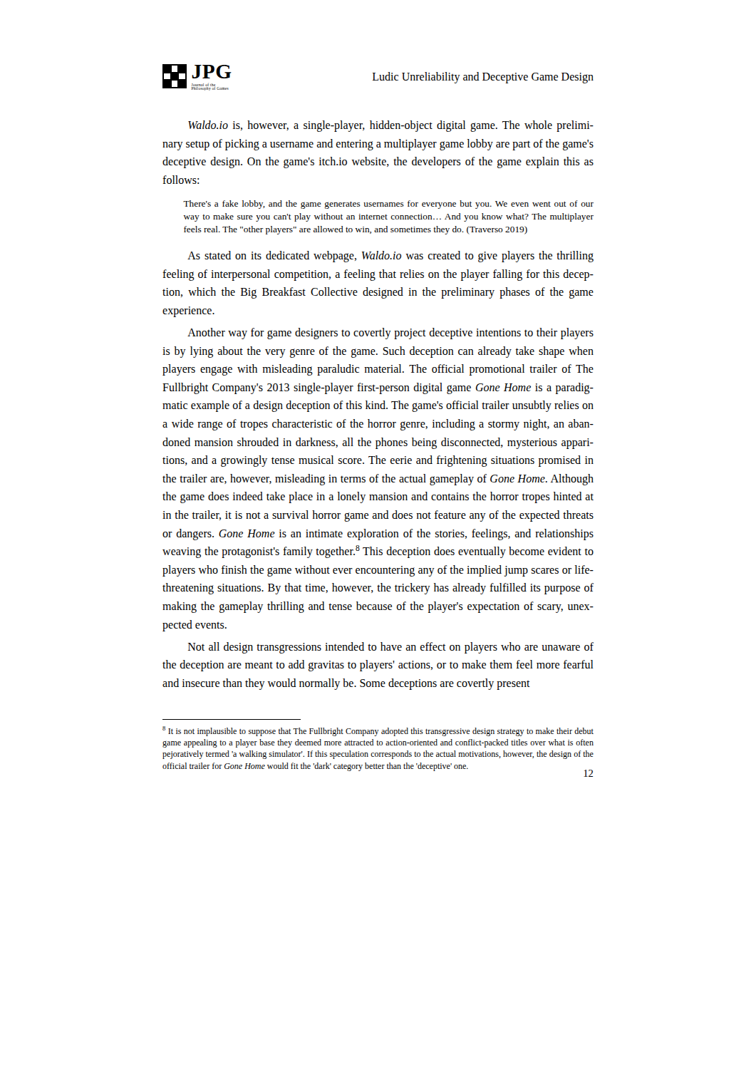JPG Journal of the
Philosophy of Games
Ludic Unreliability and Deceptive Game Design
Waldo.io is, however, a single-player, hidden-object digital game. The whole preliminary setup of picking a username and entering a multiplayer game lobby are part of the game's deceptive design. On the game's itch.io website, the developers of the game explain this as follows:
There's a fake lobby, and the game generates usernames for everyone but you. We even went out of our way to make sure you can't play without an internet connection… And you know what? The multiplayer feels real. The "other players" are allowed to win, and sometimes they do. (Traverso 2019)
As stated on its dedicated webpage, Waldo.io was created to give players the thrilling feeling of interpersonal competition, a feeling that relies on the player falling for this deception, which the Big Breakfast Collective designed in the preliminary phases of the game experience.
Another way for game designers to covertly project deceptive intentions to their players is by lying about the very genre of the game. Such deception can already take shape when players engage with misleading paraludic material. The official promotional trailer of The Fullbright Company's 2013 single-player first-person digital game Gone Home is a paradigmatic example of a design deception of this kind. The game's official trailer unsubtly relies on a wide range of tropes characteristic of the horror genre, including a stormy night, an abandoned mansion shrouded in darkness, all the phones being disconnected, mysterious apparitions, and a growingly tense musical score. The eerie and frightening situations promised in the trailer are, however, misleading in terms of the actual gameplay of Gone Home. Although the game does indeed take place in a lonely mansion and contains the horror tropes hinted at in the trailer, it is not a survival horror game and does not feature any of the expected threats or dangers. Gone Home is an intimate exploration of the stories, feelings, and relationships weaving the protagonist's family together.8 This deception does eventually become evident to players who finish the game without ever encountering any of the implied jump scares or life-threatening situations. By that time, however, the trickery has already fulfilled its purpose of making the gameplay thrilling and tense because of the player's expectation of scary, unexpected events.
Not all design transgressions intended to have an effect on players who are unaware of the deception are meant to add gravitas to players' actions, or to make them feel more fearful and insecure than they would normally be. Some deceptions are covertly present
8 It is not implausible to suppose that The Fullbright Company adopted this transgressive design strategy to make their debut game appealing to a player base they deemed more attracted to action-oriented and conflict-packed titles over what is often pejoratively termed 'a walking simulator'. If this speculation corresponds to the actual motivations, however, the design of the official trailer for Gone Home would fit the 'dark' category better than the 'deceptive' one.
12